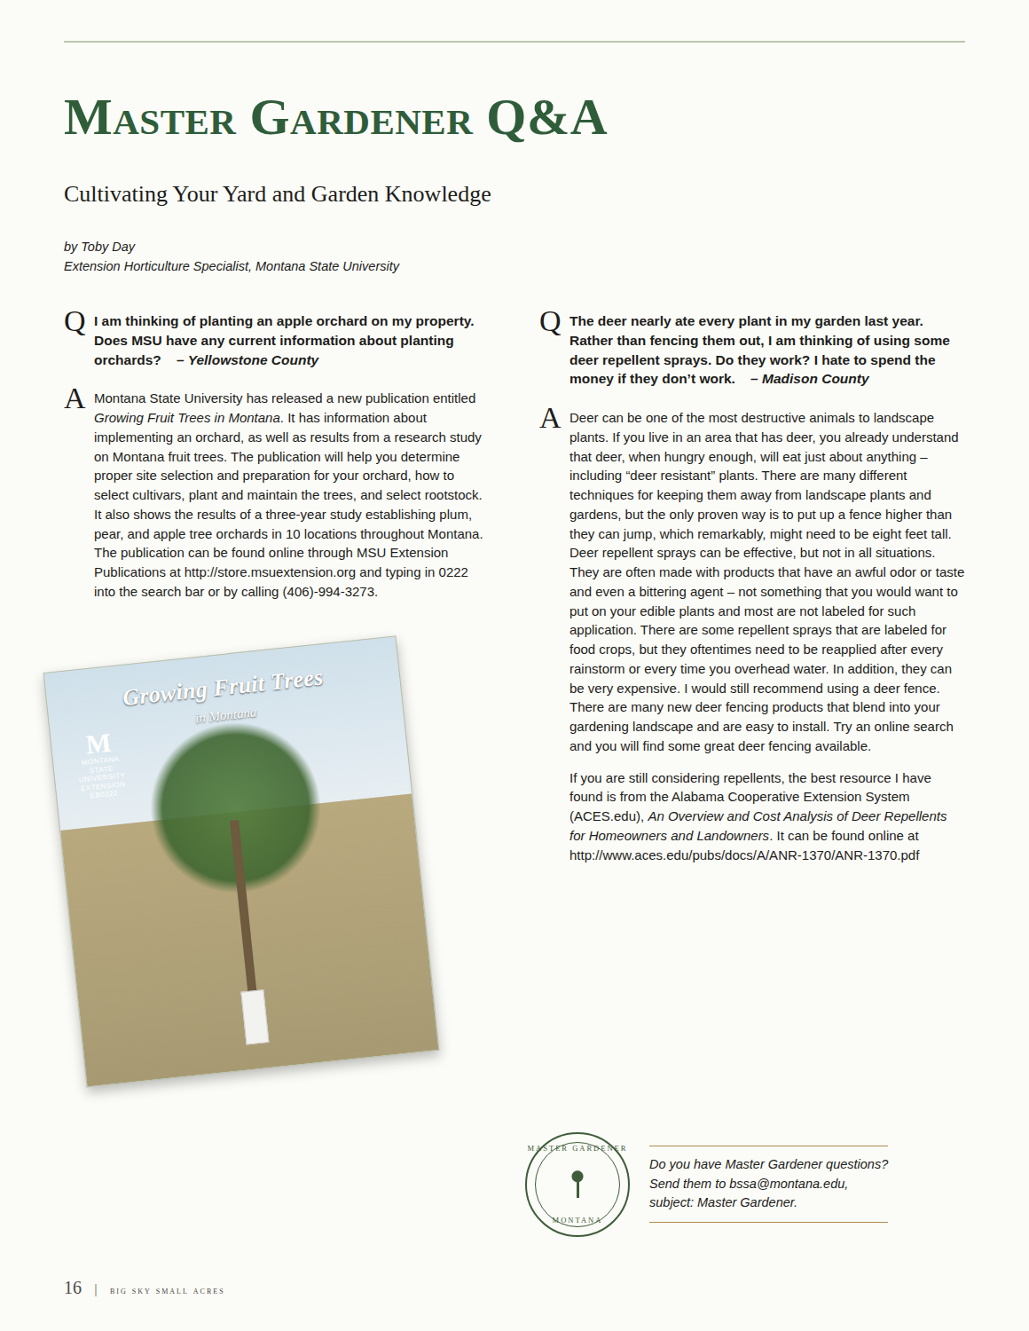Master Gardener Q&A
Cultivating Your Yard and Garden Knowledge
by Toby Day
Extension Horticulture Specialist, Montana State University
Q
I am thinking of planting an apple orchard on my property. Does MSU have any current information about planting orchards? – Yellowstone County
A
Montana State University has released a new publication entitled Growing Fruit Trees in Montana. It has information about implementing an orchard, as well as results from a research study on Montana fruit trees. The publication will help you determine proper site selection and preparation for your orchard, how to select cultivars, plant and maintain the trees, and select rootstock. It also shows the results of a three-year study establishing plum, pear, and apple tree orchards in 10 locations throughout Montana. The publication can be found online through MSU Extension Publications at http://store.msuextension.org and typing in 0222 into the search bar or by calling (406)-994-3273.
Growing Fruit Trees in Montana
M MONTANA
STATE UNIVERSITY
EXTENSION
EB0222
Q
The deer nearly ate every plant in my garden last year. Rather than fencing them out, I am thinking of using some deer repellent sprays. Do they work? I hate to spend the money if they don’t work. – Madison County
A
Deer can be one of the most destructive animals to landscape plants. If you live in an area that has deer, you already understand that deer, when hungry enough, will eat just about anything – including “deer resistant” plants. There are many different techniques for keeping them away from landscape plants and gardens, but the only proven way is to put up a fence higher than they can jump, which remarkably, might need to be eight feet tall. Deer repellent sprays can be effective, but not in all situations. They are often made with products that have an awful odor or taste and even a bittering agent – not something that you would want to put on your edible plants and most are not labeled for such application. There are some repellent sprays that are labeled for food crops, but they oftentimes need to be reapplied after every rainstorm or every time you overhead water. In addition, they can be very expensive. I would still recommend using a deer fence. There are many new deer fencing products that blend into your gardening landscape and are easy to install. Try an online search and you will find some great deer fencing available.
If you are still considering repellents, the best resource I have found is from the Alabama Cooperative Extension System (ACES.edu), An Overview and Cost Analysis of Deer Repellents for Homeowners and Landowners. It can be found online at http://www.aces.edu/pubs/docs/A/ANR-1370/ANR-1370.pdf
MASTER GARDENER
MONTANA
Do you have Master Gardener questions?
Send them to bssa@montana.edu,
subject: Master Gardener.
16 | Big Sky Small Acres